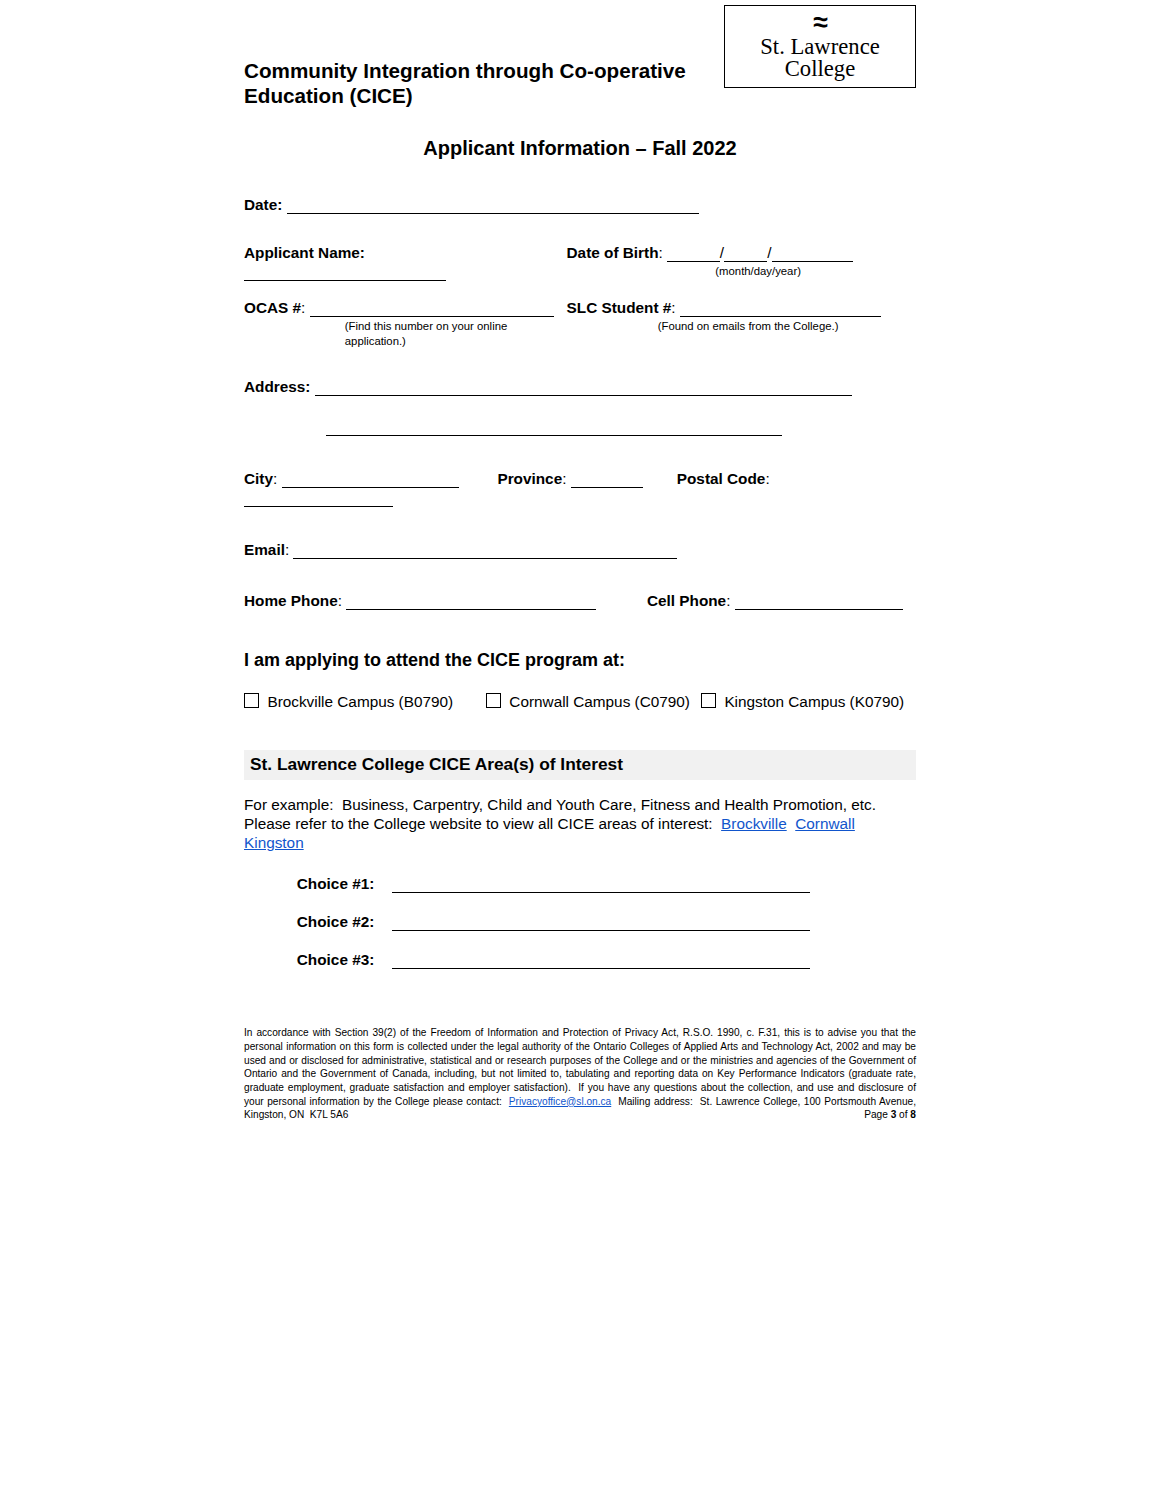≈
St. Lawrence
College
Community Integration through Co-operative Education (CICE)
Applicant Information – Fall 2022
Date:
Applicant Name:
Date of Birth: / / (month/day/year)
OCAS #: (Find this number on your online application.)
SLC Student #: (Found on emails from the College.)
Address:
City: Province: Postal Code:
Email:
Home Phone: Cell Phone:
I am applying to attend the CICE program at:
Brockville Campus (B0790)
Cornwall Campus (C0790)
Kingston Campus (K0790)
St. Lawrence College CICE Area(s) of Interest
For example: Business, Carpentry, Child and Youth Care, Fitness and Health Promotion, etc.
Please refer to the College website to view all CICE areas of interest: Brockville Cornwall Kingston
Choice #1:
Choice #2:
Choice #3:
In accordance with Section 39(2) of the Freedom of Information and Protection of Privacy Act, R.S.O. 1990, c. F.31, this is to advise you that the personal information on this form is collected under the legal authority of the Ontario Colleges of Applied Arts and Technology Act, 2002 and may be used and or disclosed for administrative, statistical and or research purposes of the College and or the ministries and agencies of the Government of Ontario and the Government of Canada, including, but not limited to, tabulating and reporting data on Key Performance Indicators (graduate rate, graduate employment, graduate satisfaction and employer satisfaction). If you have any questions about the collection, and use and disclosure of your personal information by the College please contact: Privacyoffice@sl.on.ca Mailing address: St. Lawrence College, 100 Portsmouth Avenue, Kingston, ON K7L 5A6 Page 3 of 8